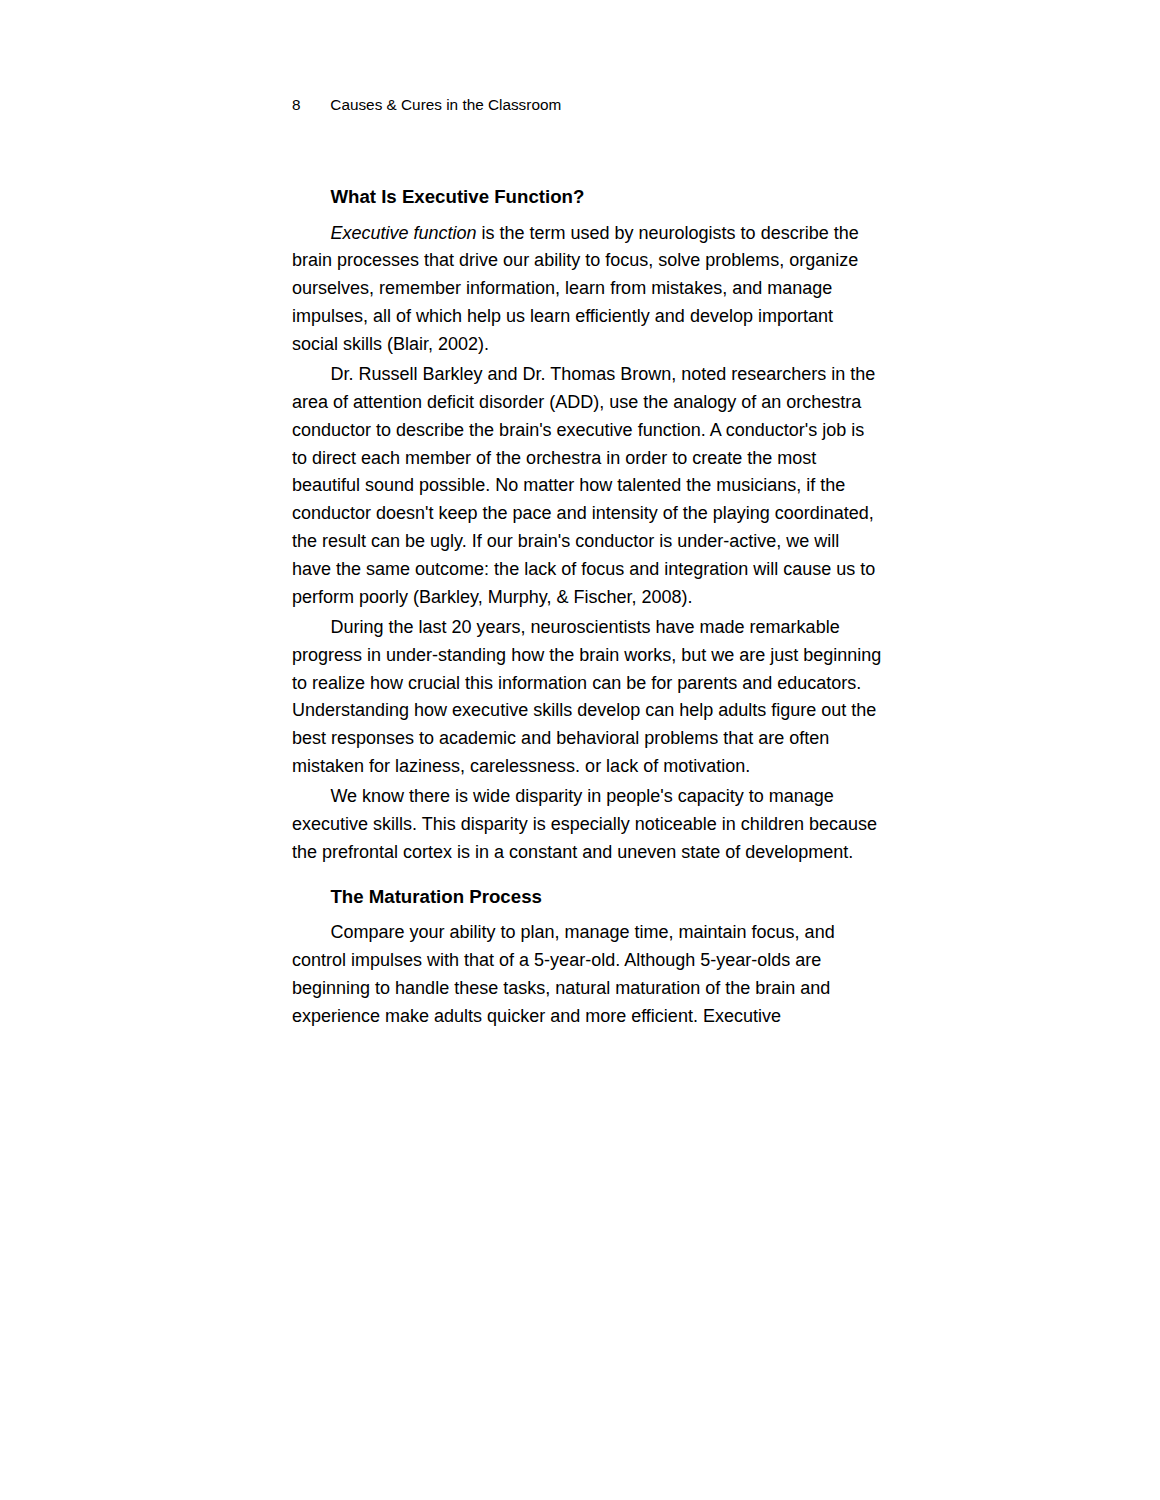8 Causes & Cures in the Classroom
What Is Executive Function?
Executive function is the term used by neurologists to describe the brain processes that drive our ability to focus, solve problems, organize ourselves, remember information, learn from mistakes, and manage impulses, all of which help us learn efficiently and develop important social skills (Blair, 2002).
Dr. Russell Barkley and Dr. Thomas Brown, noted researchers in the area of attention deficit disorder (ADD), use the analogy of an orchestra conductor to describe the brain's executive function. A conductor's job is to direct each member of the orchestra in order to create the most beautiful sound possible. No matter how talented the musicians, if the conductor doesn't keep the pace and intensity of the playing coordinated, the result can be ugly. If our brain's conductor is under-active, we will have the same outcome: the lack of focus and integration will cause us to perform poorly (Barkley, Murphy, & Fischer, 2008).
During the last 20 years, neuroscientists have made remarkable progress in under-standing how the brain works, but we are just beginning to realize how crucial this information can be for parents and educators. Understanding how executive skills develop can help adults figure out the best responses to academic and behavioral problems that are often mistaken for laziness, carelessness. or lack of motivation.
We know there is wide disparity in people's capacity to manage executive skills. This disparity is especially noticeable in children because the prefrontal cortex is in a constant and uneven state of development.
The Maturation Process
Compare your ability to plan, manage time, maintain focus, and control impulses with that of a 5-year-old. Although 5-year-olds are beginning to handle these tasks, natural maturation of the brain and experience make adults quicker and more efficient. Executive